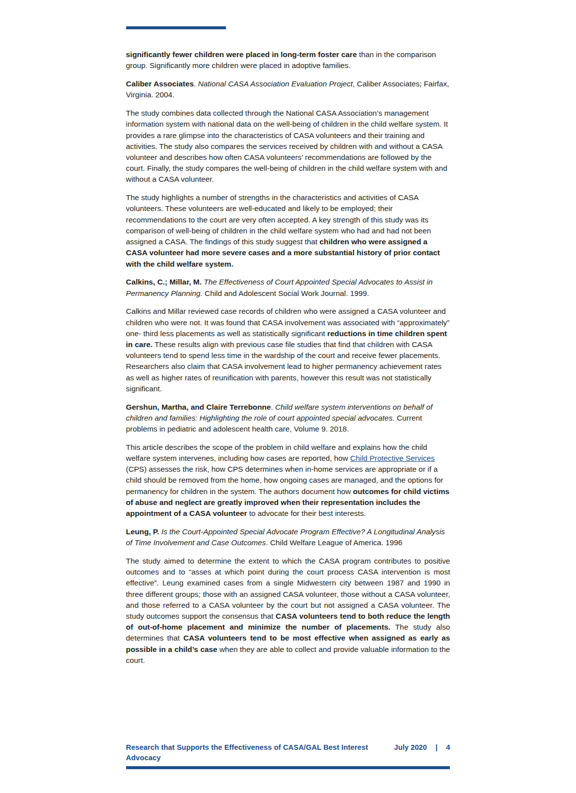significantly fewer children were placed in long-term foster care than in the comparison group. Significantly more children were placed in adoptive families.
Caliber Associates. National CASA Association Evaluation Project, Caliber Associates; Fairfax, Virginia. 2004.
The study combines data collected through the National CASA Association’s management information system with national data on the well-being of children in the child welfare system. It provides a rare glimpse into the characteristics of CASA volunteers and their training and activities. The study also compares the services received by children with and without a CASA volunteer and describes how often CASA volunteers’ recommendations are followed by the court. Finally, the study compares the well-being of children in the child welfare system with and without a CASA volunteer.
The study highlights a number of strengths in the characteristics and activities of CASA volunteers. These volunteers are well-educated and likely to be employed; their recommendations to the court are very often accepted. A key strength of this study was its comparison of well-being of children in the child welfare system who had and had not been assigned a CASA. The findings of this study suggest that children who were assigned a CASA volunteer had more severe cases and a more substantial history of prior contact with the child welfare system.
Calkins, C.; Millar, M. The Effectiveness of Court Appointed Special Advocates to Assist in Permanency Planning. Child and Adolescent Social Work Journal. 1999.
Calkins and Millar reviewed case records of children who were assigned a CASA volunteer and children who were not. It was found that CASA involvement was associated with “approximately” one- third less placements as well as statistically significant reductions in time children spent in care. These results align with previous case file studies that find that children with CASA volunteers tend to spend less time in the wardship of the court and receive fewer placements. Researchers also claim that CASA involvement lead to higher permanency achievement rates as well as higher rates of reunification with parents, however this result was not statistically significant.
Gershun, Martha, and Claire Terrebonne. Child welfare system interventions on behalf of children and families: Highlighting the role of court appointed special advocates. Current problems in pediatric and adolescent health care, Volume 9. 2018.
This article describes the scope of the problem in child welfare and explains how the child welfare system intervenes, including how cases are reported, how Child Protective Services (CPS) assesses the risk, how CPS determines when in-home services are appropriate or if a child should be removed from the home, how ongoing cases are managed, and the options for permanency for children in the system. The authors document how outcomes for child victims of abuse and neglect are greatly improved when their representation includes the appointment of a CASA volunteer to advocate for their best interests.
Leung, P. Is the Court-Appointed Special Advocate Program Effective? A Longitudinal Analysis of Time Involvement and Case Outcomes. Child Welfare League of America. 1996
The study aimed to determine the extent to which the CASA program contributes to positive outcomes and to “asses at which point during the court process CASA intervention is most effective”. Leung examined cases from a single Midwestern city between 1987 and 1990 in three different groups; those with an assigned CASA volunteer, those without a CASA volunteer, and those referred to a CASA volunteer by the court but not assigned a CASA volunteer. The study outcomes support the consensus that CASA volunteers tend to both reduce the length of out-of-home placement and minimize the number of placements. The study also determines that CASA volunteers tend to be most effective when assigned as early as possible in a child’s case when they are able to collect and provide valuable information to the court.
Research that Supports the Effectiveness of CASA/GAL Best Interest Advocacy
July 2020|4